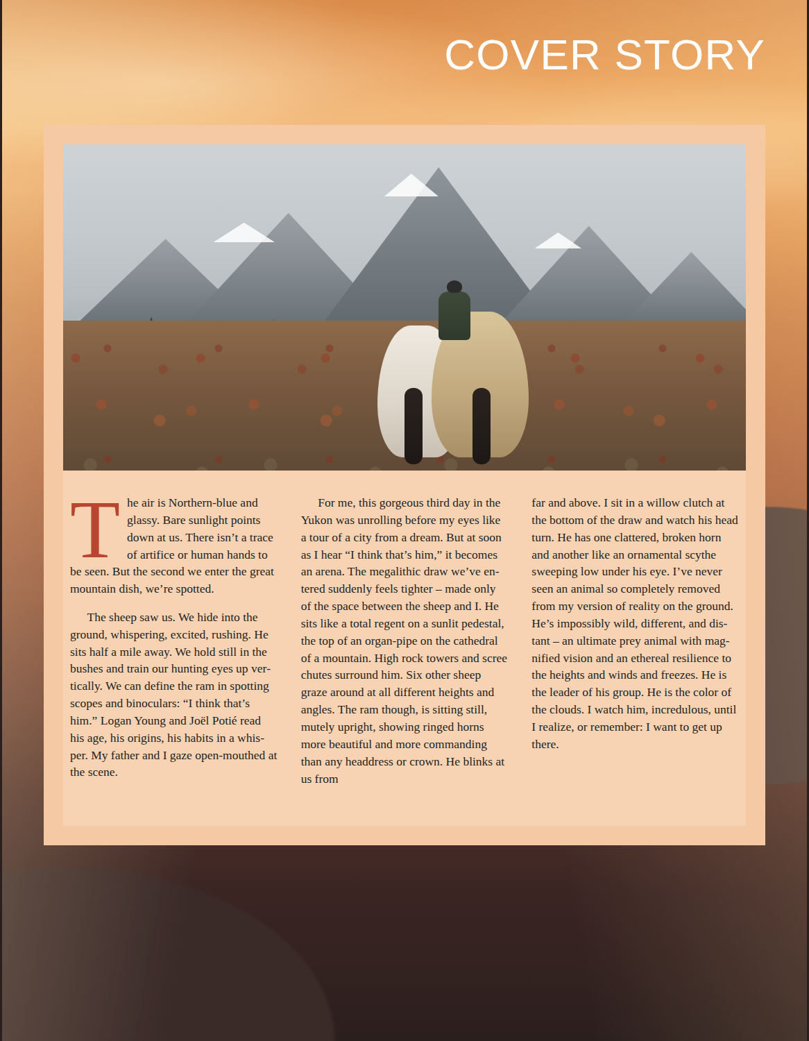Cover Story
The air is Northern-blue and glassy. Bare sunlight points down at us. There isn’t a trace of artifice or human hands to be seen. But the second we enter the great mountain dish, we’re spotted.
The sheep saw us. We hide into the ground, whispering, excited, rushing. He sits half a mile away. We hold still in the bushes and train our hunting eyes up vertically. We can define the ram in spotting scopes and binoculars: “I think that’s him.” Logan Young and Joël Potié read his age, his origins, his habits in a whisper. My father and I gaze open-mouthed at the scene.
For me, this gorgeous third day in the Yukon was unrolling before my eyes like a tour of a city from a dream. But at soon as I hear “I think that’s him,” it becomes an arena. The megalithic draw we’ve entered suddenly feels tighter – made only of the space between the sheep and I. He sits like a total regent on a sunlit pedestal, the top of an organ-pipe on the cathedral of a mountain. High rock towers and scree chutes surround him. Six other sheep graze around at all different heights and angles. The ram though, is sitting still, mutely upright, showing ringed horns more beautiful and more commanding than any headdress or crown. He blinks at us from
far and above. I sit in a willow clutch at the bottom of the draw and watch his head turn. He has one clattered, broken horn and another like an ornamental scythe sweeping low under his eye. I’ve never seen an animal so completely removed from my version of reality on the ground. He’s impossibly wild, different, and distant – an ultimate prey animal with magnified vision and an ethereal resilience to the heights and winds and freezes. He is the leader of his group. He is the color of the clouds. I watch him, incredulous, until I realize, or remember: I want to get up there.